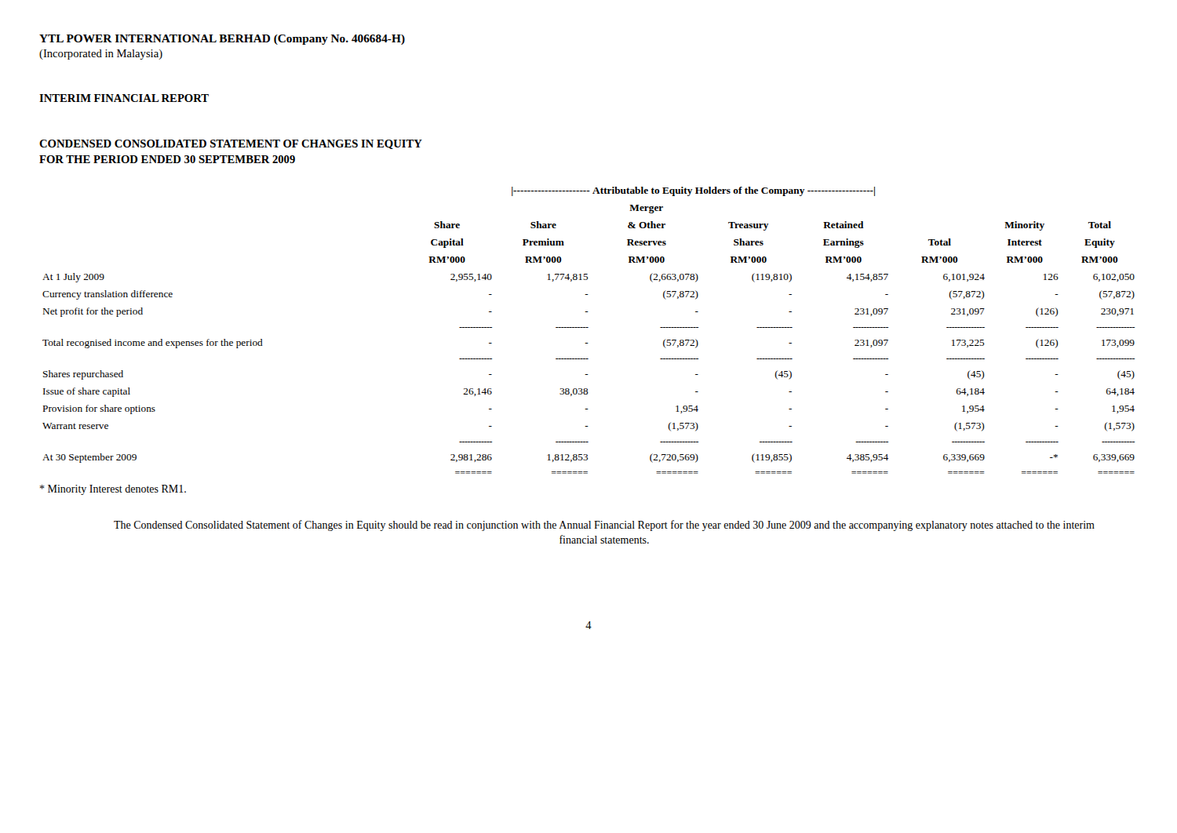YTL POWER INTERNATIONAL BERHAD (Company No. 406684-H)
(Incorporated in Malaysia)
INTERIM FINANCIAL REPORT
CONDENSED CONSOLIDATED STATEMENT OF CHANGES IN EQUITY
FOR THE PERIOD ENDED 30 SEPTEMBER 2009
| | /---------------------- Attributable to Equity Holders of the Company -------------------/ | | |
| | | | Merger | | | | | |
| | Share | Share | & Other | Treasury | Retained | | Minority | Total |
| | Capital | Premium | Reserves | Shares | Earnings | Total | Interest | Equity |
| | RM’000 | RM’000 | RM’000 | RM’000 | RM’000 | RM’000 | RM’000 | RM’000 |
| At 1 July 2009 | 2,955,140 | 1,774,815 | (2,663,078) | (119,810) | 4,154,857 | 6,101,924 | 126 | 6,102,050 |
| Currency translation difference | - | - | (57,872) | - | - | (57,872) | - | (57,872) |
| Net profit for the period | - | - | - | - | 231,097 | 231,097 | (126) | 230,971 |
| | ------------ | ------------ | -------------- | ------------- | ------------- | -------------- | ------------ | -------------- |
| Total recognised income and expenses for the period | - | - | (57,872) | - | 231,097 | 173,225 | (126) | 173,099 |
| | ------------ | ------------ | -------------- | ------------- | ------------- | -------------- | ------------ | -------------- |
| Shares repurchased | - | - | - | (45) | - | (45) | - | (45) |
| Issue of share capital | 26,146 | 38,038 | - | - | - | 64,184 | - | 64,184 |
| Provision for share options | - | - | 1,954 | - | - | 1,954 | - | 1,954 |
| Warrant reserve | - | - | (1,573) | - | - | (1,573) | - | (1,573) |
| | ------------ | ------------ | -------------- | ------------ | ------------ | ------------ | ------------ | ------------ |
| At 30 September 2009 | 2,981,286 | 1,812,853 | (2,720,569) | (119,855) | 4,385,954 | 6,339,669 | -* | 6,339,669 |
| | ======= | ======= | ======== | ======= | ======= | ======= | ======= | ======= |
* Minority Interest denotes RM1.
The Condensed Consolidated Statement of Changes in Equity should be read in conjunction with the Annual Financial Report for the year ended 30 June 2009 and the accompanying explanatory notes attached to the interim financial statements.
4